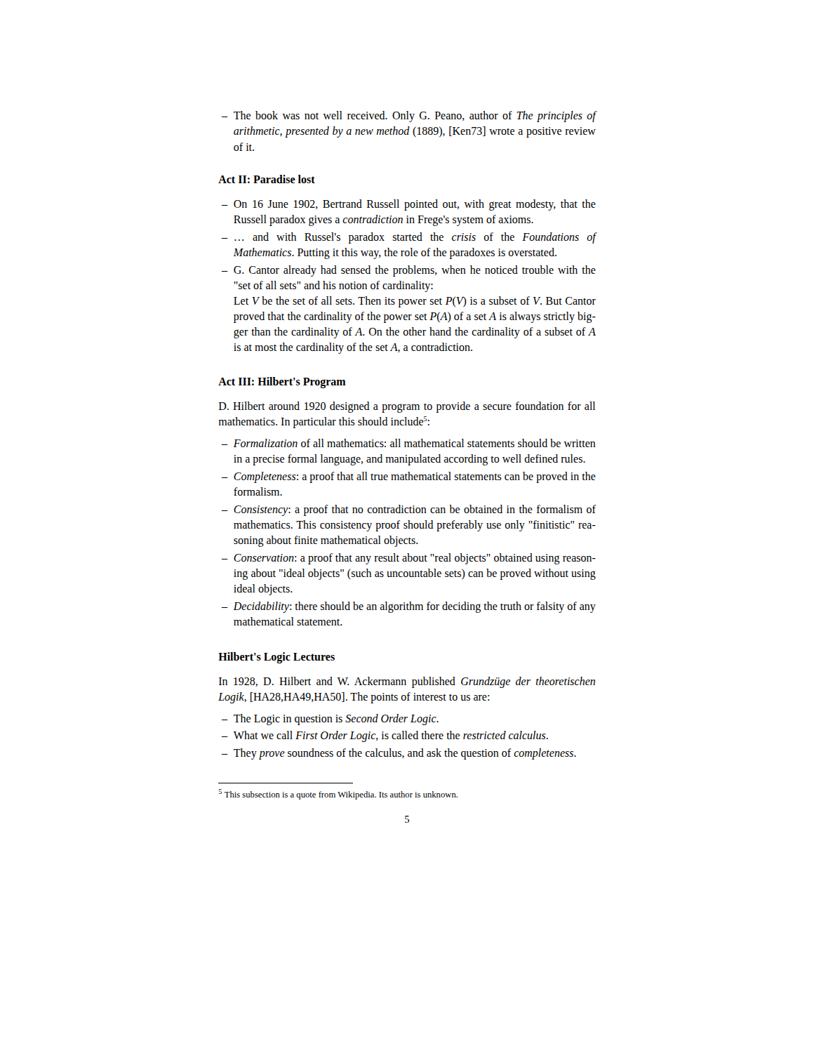The book was not well received. Only G. Peano, author of The principles of arithmetic, presented by a new method (1889), [Ken73] wrote a positive review of it.
Act II: Paradise lost
On 16 June 1902, Bertrand Russell pointed out, with great modesty, that the Russell paradox gives a contradiction in Frege's system of axioms.
… and with Russel's paradox started the crisis of the Foundations of Mathematics. Putting it this way, the role of the paradoxes is overstated.
G. Cantor already had sensed the problems, when he noticed trouble with the "set of all sets" and his notion of cardinality:
Let V be the set of all sets. Then its power set P(V) is a subset of V. But Cantor proved that the cardinality of the power set P(A) of a set A is always strictly bigger than the cardinality of A. On the other hand the cardinality of a subset of A is at most the cardinality of the set A, a contradiction.
Act III: Hilbert's Program
D. Hilbert around 1920 designed a program to provide a secure foundation for all mathematics. In particular this should include5:
Formalization of all mathematics: all mathematical statements should be written in a precise formal language, and manipulated according to well defined rules.
Completeness: a proof that all true mathematical statements can be proved in the formalism.
Consistency: a proof that no contradiction can be obtained in the formalism of mathematics. This consistency proof should preferably use only "finitistic" reasoning about finite mathematical objects.
Conservation: a proof that any result about "real objects" obtained using reasoning about "ideal objects" (such as uncountable sets) can be proved without using ideal objects.
Decidability: there should be an algorithm for deciding the truth or falsity of any mathematical statement.
Hilbert's Logic Lectures
In 1928, D. Hilbert and W. Ackermann published Grundzüge der theoretischen Logik, [HA28,HA49,HA50]. The points of interest to us are:
The Logic in question is Second Order Logic.
What we call First Order Logic, is called there the restricted calculus.
They prove soundness of the calculus, and ask the question of completeness.
5This subsection is a quote from Wikipedia. Its author is unknown.
5